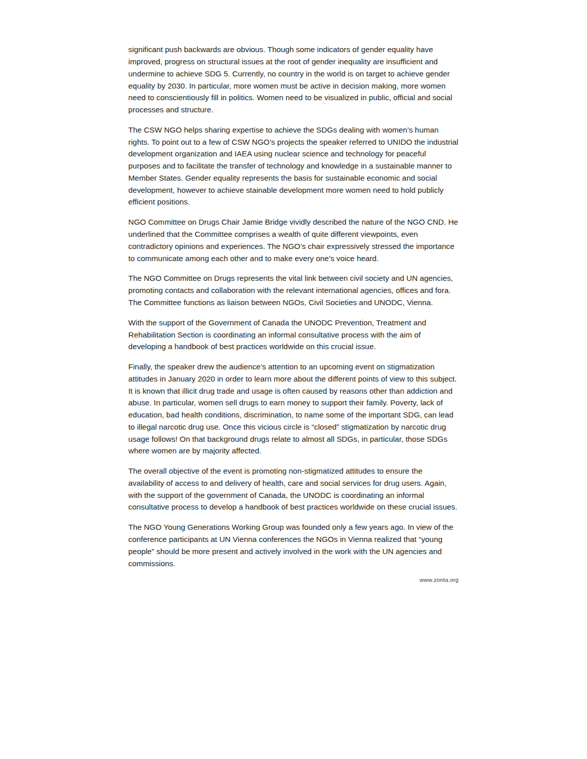significant push backwards are obvious. Though some indicators of gender equality have improved, progress on structural issues at the root of gender inequality are insufficient and undermine to achieve SDG 5. Currently, no country in the world is on target to achieve gender equality by 2030. In particular, more women must be active in decision making, more women need to conscientiously fill in politics. Women need to be visualized in public, official and social processes and structure.
The CSW NGO helps sharing expertise to achieve the SDGs dealing with women’s human rights. To point out to a few of CSW NGO’s projects the speaker referred to UNIDO the industrial development organization and IAEA using nuclear science and technology for peaceful purposes and to facilitate the transfer of technology and knowledge in a sustainable manner to Member States. Gender equality represents the basis for sustainable economic and social development, however to achieve stainable development more women need to hold publicly efficient positions.
NGO Committee on Drugs Chair Jamie Bridge vividly described the nature of the NGO CND. He underlined that the Committee comprises a wealth of quite different viewpoints, even contradictory opinions and experiences. The NGO’s chair expressively stressed the importance to communicate among each other and to make every one’s voice heard.
The NGO Committee on Drugs represents the vital link between civil society and UN agencies, promoting contacts and collaboration with the relevant international agencies, offices and fora. The Committee functions as liaison between NGOs, Civil Societies and UNODC, Vienna.
With the support of the Government of Canada the UNODC Prevention, Treatment and Rehabilitation Section is coordinating an informal consultative process with the aim of developing a handbook of best practices worldwide on this crucial issue.
Finally, the speaker drew the audience’s attention to an upcoming event on stigmatization attitudes in January 2020 in order to learn more about the different points of view to this subject. It is known that illicit drug trade and usage is often caused by reasons other than addiction and abuse. In particular, women sell drugs to earn money to support their family. Poverty, lack of education, bad health conditions, discrimination, to name some of the important SDG, can lead to illegal narcotic drug use. Once this vicious circle is “closed” stigmatization by narcotic drug usage follows! On that background drugs relate to almost all SDGs, in particular, those SDGs where women are by majority affected.
The overall objective of the event is promoting non-stigmatized attitudes to ensure the availability of access to and delivery of health, care and social services for drug users. Again, with the support of the government of Canada, the UNODC is coordinating an informal consultative process to develop a handbook of best practices worldwide on these crucial issues.
The NGO Young Generations Working Group was founded only a few years ago. In view of the conference participants at UN Vienna conferences the NGOs in Vienna realized that “young people” should be more present and actively involved in the work with the UN agencies and commissions.
www.zonta.org